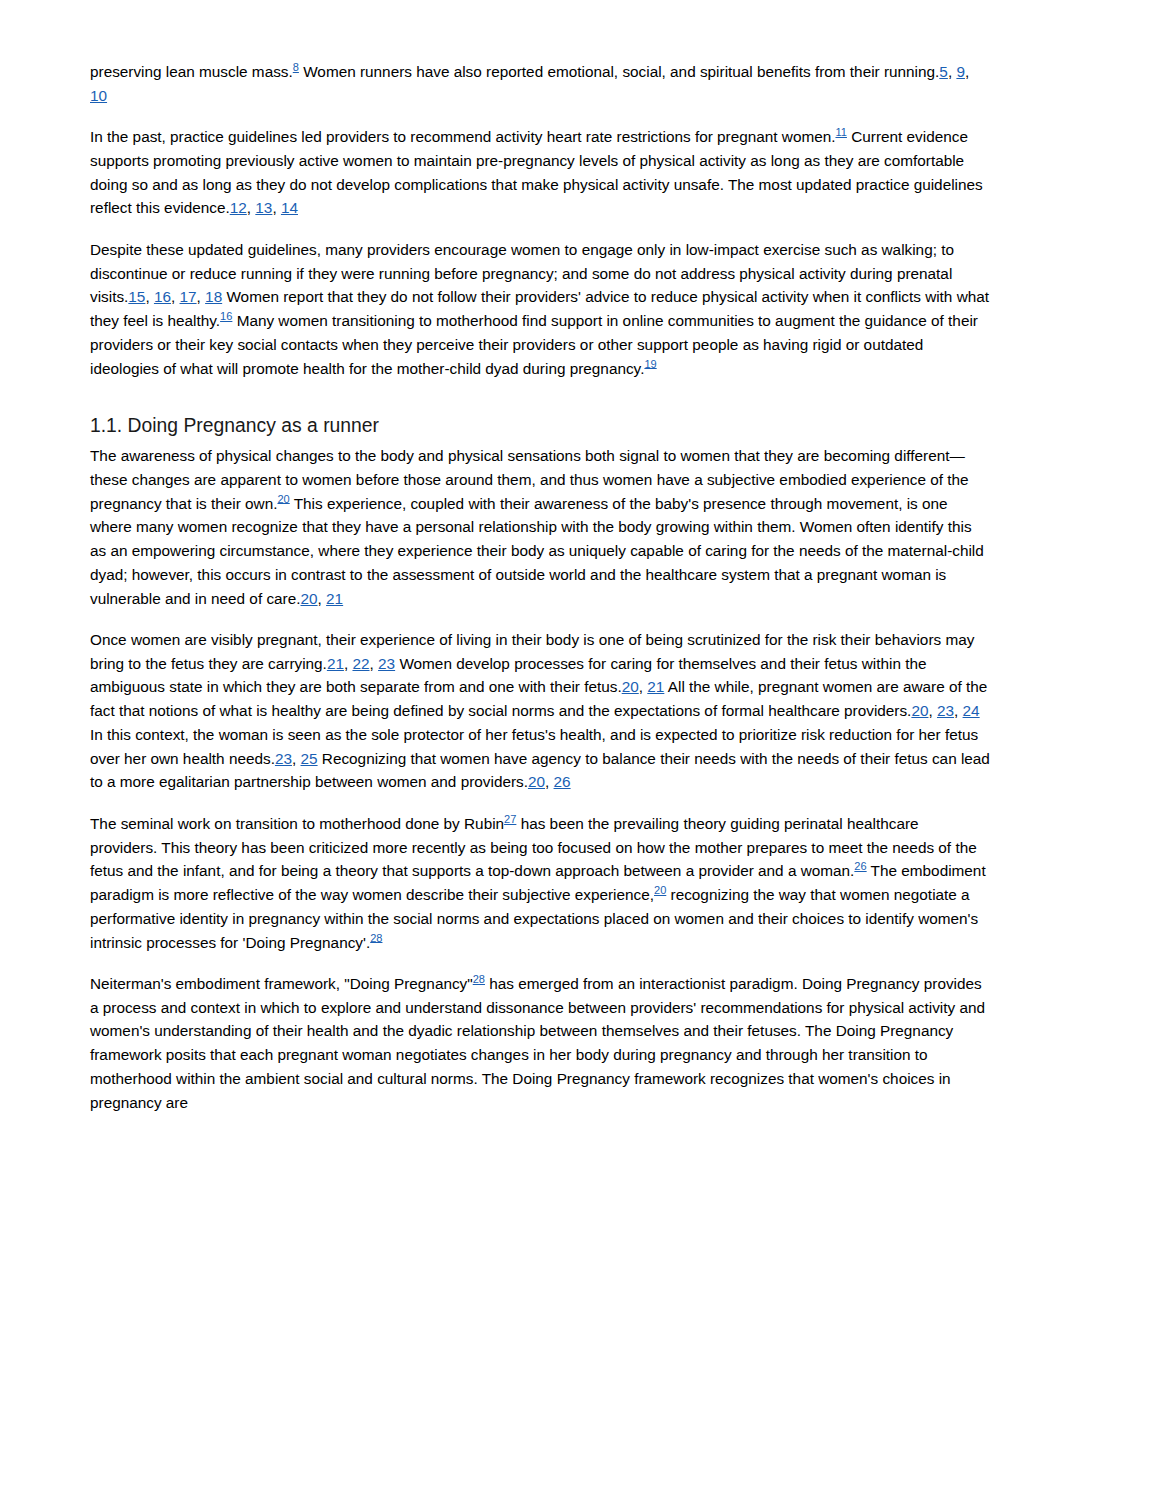preserving lean muscle mass.8 Women runners have also reported emotional, social, and spiritual benefits from their running.5, 9, 10
In the past, practice guidelines led providers to recommend activity heart rate restrictions for pregnant women.11 Current evidence supports promoting previously active women to maintain pre-pregnancy levels of physical activity as long as they are comfortable doing so and as long as they do not develop complications that make physical activity unsafe. The most updated practice guidelines reflect this evidence.12, 13, 14
Despite these updated guidelines, many providers encourage women to engage only in low-impact exercise such as walking; to discontinue or reduce running if they were running before pregnancy; and some do not address physical activity during prenatal visits.15, 16, 17, 18 Women report that they do not follow their providers' advice to reduce physical activity when it conflicts with what they feel is healthy.16 Many women transitioning to motherhood find support in online communities to augment the guidance of their providers or their key social contacts when they perceive their providers or other support people as having rigid or outdated ideologies of what will promote health for the mother-child dyad during pregnancy.19
1.1. Doing Pregnancy as a runner
The awareness of physical changes to the body and physical sensations both signal to women that they are becoming different—these changes are apparent to women before those around them, and thus women have a subjective embodied experience of the pregnancy that is their own.20 This experience, coupled with their awareness of the baby's presence through movement, is one where many women recognize that they have a personal relationship with the body growing within them. Women often identify this as an empowering circumstance, where they experience their body as uniquely capable of caring for the needs of the maternal-child dyad; however, this occurs in contrast to the assessment of outside world and the healthcare system that a pregnant woman is vulnerable and in need of care.20, 21
Once women are visibly pregnant, their experience of living in their body is one of being scrutinized for the risk their behaviors may bring to the fetus they are carrying.21, 22, 23 Women develop processes for caring for themselves and their fetus within the ambiguous state in which they are both separate from and one with their fetus.20, 21 All the while, pregnant women are aware of the fact that notions of what is healthy are being defined by social norms and the expectations of formal healthcare providers.20, 23, 24 In this context, the woman is seen as the sole protector of her fetus's health, and is expected to prioritize risk reduction for her fetus over her own health needs.23, 25 Recognizing that women have agency to balance their needs with the needs of their fetus can lead to a more egalitarian partnership between women and providers.20, 26
The seminal work on transition to motherhood done by Rubin27 has been the prevailing theory guiding perinatal healthcare providers. This theory has been criticized more recently as being too focused on how the mother prepares to meet the needs of the fetus and the infant, and for being a theory that supports a top-down approach between a provider and a woman.26 The embodiment paradigm is more reflective of the way women describe their subjective experience,20 recognizing the way that women negotiate a performative identity in pregnancy within the social norms and expectations placed on women and their choices to identify women's intrinsic processes for 'Doing Pregnancy'.28
Neiterman's embodiment framework, "Doing Pregnancy"28 has emerged from an interactionist paradigm. Doing Pregnancy provides a process and context in which to explore and understand dissonance between providers' recommendations for physical activity and women's understanding of their health and the dyadic relationship between themselves and their fetuses. The Doing Pregnancy framework posits that each pregnant woman negotiates changes in her body during pregnancy and through her transition to motherhood within the ambient social and cultural norms. The Doing Pregnancy framework recognizes that women's choices in pregnancy are